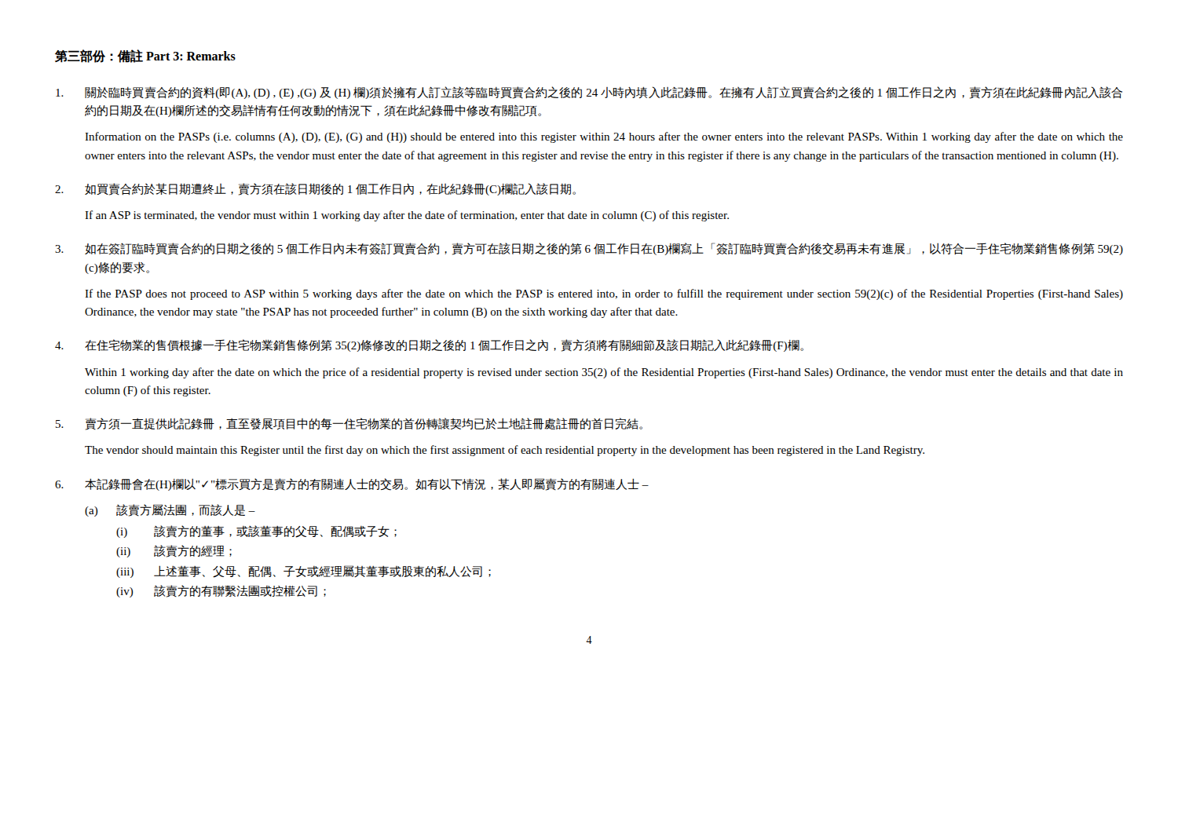第三部份：備註 Part 3: Remarks
關於臨時買賣合約的資料(即(A), (D) , (E) ,(G) 及 (H) 欄)須於擁有人訂立該等臨時買賣合約之後的 24 小時內填入此記錄冊。在擁有人訂立買賣合約之後的 1 個工作日之內，賣方須在此紀錄冊內記入該合約的日期及在(H)欄所述的交易詳情有任何改動的情況下，須在此紀錄冊中修改有關記項。
Information on the PASPs (i.e. columns (A), (D), (E), (G) and (H)) should be entered into this register within 24 hours after the owner enters into the relevant PASPs. Within 1 working day after the date on which the owner enters into the relevant ASPs, the vendor must enter the date of that agreement in this register and revise the entry in this register if there is any change in the particulars of the transaction mentioned in column (H).
如買賣合約於某日期遭終止，賣方須在該日期後的 1 個工作日內，在此紀錄冊(C)欄記入該日期。
If an ASP is terminated, the vendor must within 1 working day after the date of termination, enter that date in column (C) of this register.
如在簽訂臨時買賣合約的日期之後的 5 個工作日內未有簽訂買賣合約，賣方可在該日期之後的第 6 個工作日在(B)欄寫上「簽訂臨時買賣合約後交易再未有進展」，以符合一手住宅物業銷售條例第 59(2)(c)條的要求。
If the PASP does not proceed to ASP within 5 working days after the date on which the PASP is entered into, in order to fulfill the requirement under section 59(2)(c) of the Residential Properties (First-hand Sales) Ordinance, the vendor may state "the PSAP has not proceeded further" in column (B) on the sixth working day after that date.
在住宅物業的售價根據一手住宅物業銷售條例第 35(2)條修改的日期之後的 1 個工作日之內，賣方須將有關細節及該日期記入此紀錄冊(F)欄。
Within 1 working day after the date on which the price of a residential property is revised under section 35(2) of the Residential Properties (First-hand Sales) Ordinance, the vendor must enter the details and that date in column (F) of this register.
賣方須一直提供此記錄冊，直至發展項目中的每一住宅物業的首份轉讓契均已於土地註冊處註冊的首日完結。
The vendor should maintain this Register until the first day on which the first assignment of each residential property in the development has been registered in the Land Registry.
本記錄冊會在(H)欄以"✓"標示買方是賣方的有關連人士的交易。如有以下情況，某人即屬賣方的有關連人士 –
該賣方屬法團，而該人是 –
該賣方的董事，或該董事的父母、配偶或子女；
該賣方的經理；
上述董事、父母、配偶、子女或經理屬其董事或股東的私人公司；
該賣方的有聯繫法團或控權公司；
4